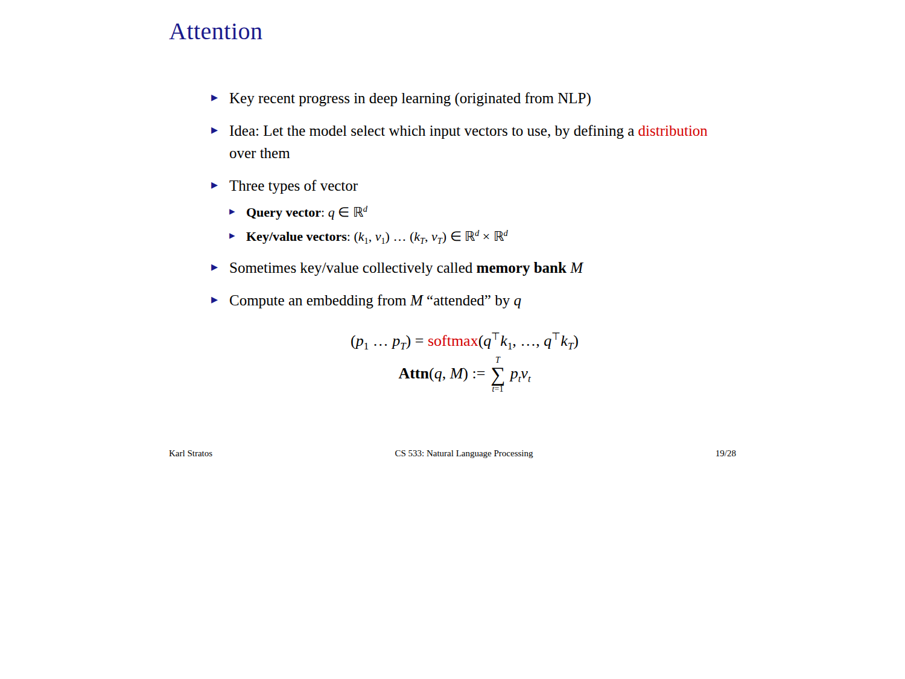Attention
Key recent progress in deep learning (originated from NLP)
Idea: Let the model select which input vectors to use, by defining a distribution over them
Three types of vector
Query vector: q ∈ ℝd
Key/value vectors: (k1, v1) … (kT, vT) ∈ ℝd × ℝd
Sometimes key/value collectively called memory bank M
Compute an embedding from M “attended” by q
(p1 … pT) = softmax(q⊤k1, …, q⊤kT)
Attn(q, M) := T ∑ t=1 ptvt
Karl Stratos CS 533: Natural Language Processing 19/28